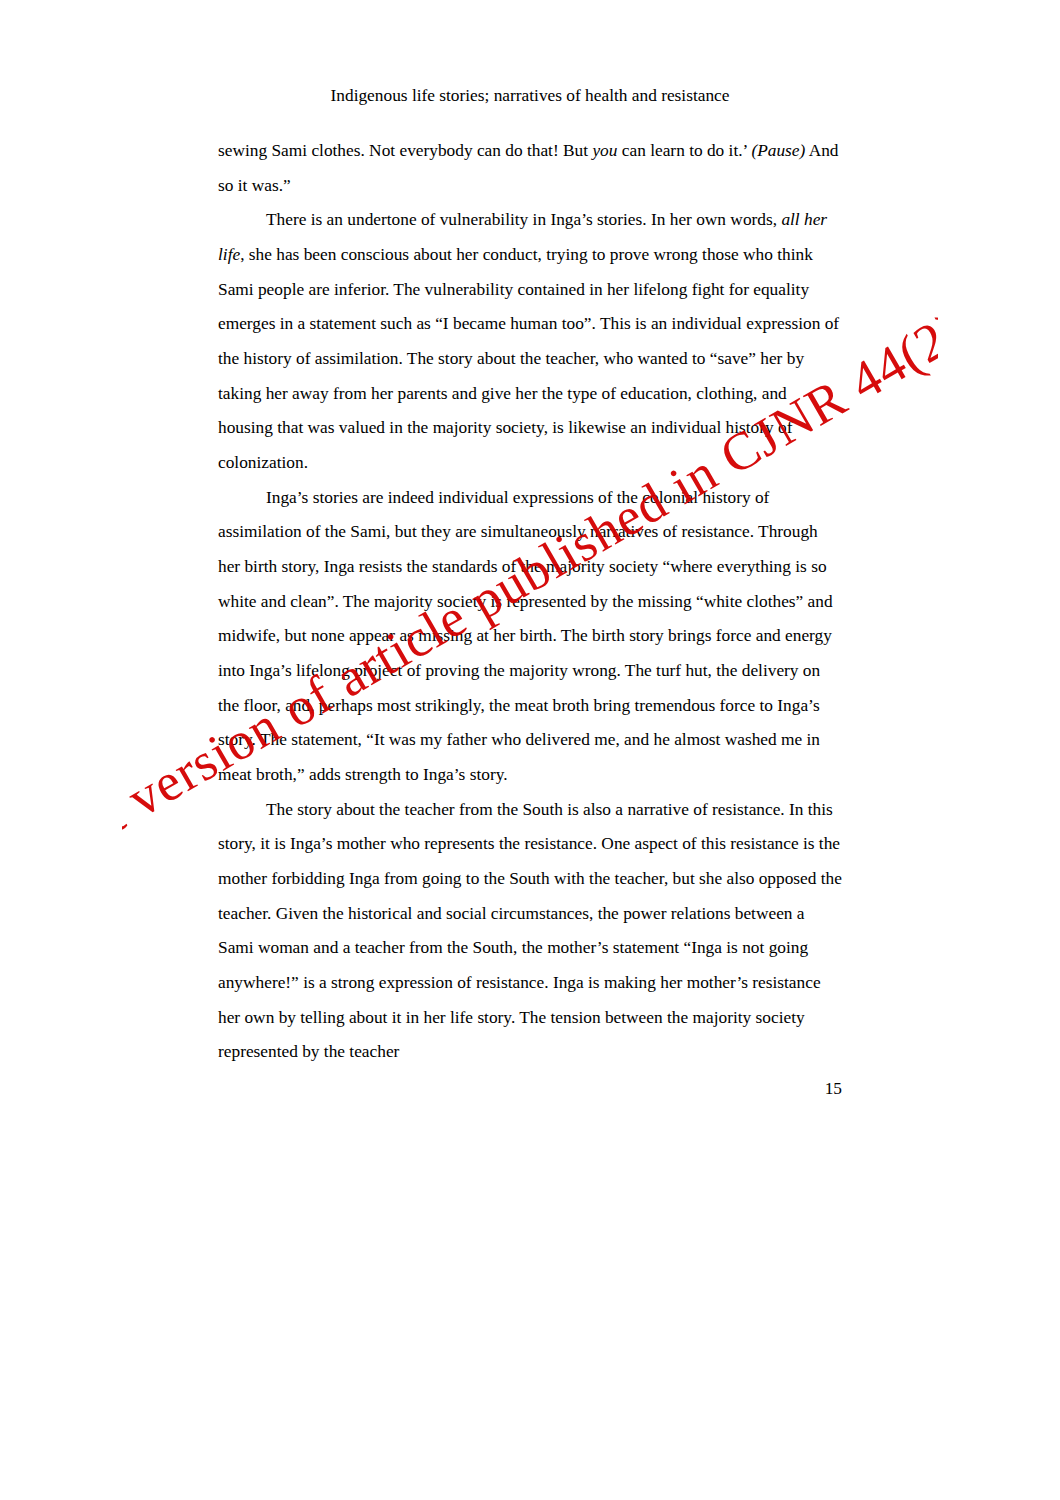Indigenous life stories; narratives of health and resistance
sewing Sami clothes. Not everybody can do that! But you can learn to do it.’ (Pause) And so it was.”
There is an undertone of vulnerability in Inga’s stories. In her own words, all her life, she has been conscious about her conduct, trying to prove wrong those who think Sami people are inferior. The vulnerability contained in her lifelong fight for equality emerges in a statement such as “I became human too”. This is an individual expression of the history of assimilation. The story about the teacher, who wanted to “save” her by taking her away from her parents and give her the type of education, clothing, and housing that was valued in the majority society, is likewise an individual history of colonization.
Inga’s stories are indeed individual expressions of the colonial history of assimilation of the Sami, but they are simultaneously narratives of resistance. Through her birth story, Inga resists the standards of the majority society “where everything is so white and clean”. The majority society is represented by the missing “white clothes” and midwife, but none appear as missing at her birth. The birth story brings force and energy into Inga’s lifelong project of proving the majority wrong. The turf hut, the delivery on the floor, and, perhaps most strikingly, the meat broth bring tremendous force to Inga’s story. The statement, “It was my father who delivered me, and he almost washed me in meat broth,” adds strength to Inga’s story.
The story about the teacher from the South is also a narrative of resistance. In this story, it is Inga’s mother who represents the resistance. One aspect of this resistance is the mother forbidding Inga from going to the South with the teacher, but she also opposed the teacher. Given the historical and social circumstances, the power relations between a Sami woman and a teacher from the South, the mother’s statement “Inga is not going anywhere!” is a strong expression of resistance. Inga is making her mother’s resistance her own by telling about it in her life story. The tension between the majority society represented by the teacher
Preprint version of article published in CJNR 44(2), 64-85
15